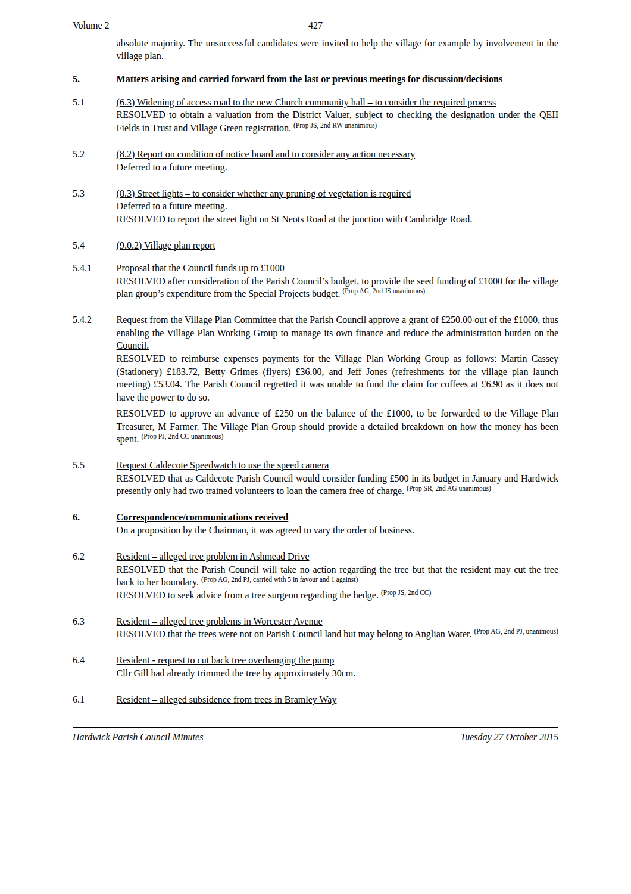Volume 2
427
absolute majority. The unsuccessful candidates were invited to help the village for example by involvement in the village plan.
5.
Matters arising and carried forward from the last or previous meetings for discussion/decisions
5.1
(6.3) Widening of access road to the new Church community hall – to consider the required process
RESOLVED to obtain a valuation from the District Valuer, subject to checking the designation under the QEII Fields in Trust and Village Green registration. (Prop JS, 2nd RW unanimous)
5.2
(8.2) Report on condition of notice board and to consider any action necessary
Deferred to a future meeting.
5.3
(8.3) Street lights – to consider whether any pruning of vegetation is required
Deferred to a future meeting.
RESOLVED to report the street light on St Neots Road at the junction with Cambridge Road.
5.4
(9.0.2) Village plan report
5.4.1
Proposal that the Council funds up to £1000
RESOLVED after consideration of the Parish Council’s budget, to provide the seed funding of £1000 for the village plan group’s expenditure from the Special Projects budget. (Prop AG, 2nd JS unanimous)
5.4.2
Request from the Village Plan Committee that the Parish Council approve a grant of £250.00 out of the £1000, thus enabling the Village Plan Working Group to manage its own finance and reduce the administration burden on the Council.
RESOLVED to reimburse expenses payments for the Village Plan Working Group as follows: Martin Cassey (Stationery) £183.72, Betty Grimes (flyers) £36.00, and Jeff Jones (refreshments for the village plan launch meeting) £53.04. The Parish Council regretted it was unable to fund the claim for coffees at £6.90 as it does not have the power to do so.
RESOLVED to approve an advance of £250 on the balance of the £1000, to be forwarded to the Village Plan Treasurer, M Farmer. The Village Plan Group should provide a detailed breakdown on how the money has been spent. (Prop PJ, 2nd CC unanimous)
5.5
Request Caldecote Speedwatch to use the speed camera
RESOLVED that as Caldecote Parish Council would consider funding £500 in its budget in January and Hardwick presently only had two trained volunteers to loan the camera free of charge. (Prop SR, 2nd AG unanimous)
6.
Correspondence/communications received
On a proposition by the Chairman, it was agreed to vary the order of business.
6.2
Resident – alleged tree problem in Ashmead Drive
RESOLVED that the Parish Council will take no action regarding the tree but that the resident may cut the tree back to her boundary. (Prop AG, 2nd PJ, carried with 5 in favour and 1 against)
RESOLVED to seek advice from a tree surgeon regarding the hedge. (Prop JS, 2nd CC)
6.3
Resident – alleged tree problems in Worcester Avenue
RESOLVED that the trees were not on Parish Council land but may belong to Anglian Water. (Prop AG, 2nd PJ, unanimous)
6.4
Resident - request to cut back tree overhanging the pump
Cllr Gill had already trimmed the tree by approximately 30cm.
6.1
Resident – alleged subsidence from trees in Bramley Way
Hardwick Parish Council Minutes
Tuesday 27 October 2015